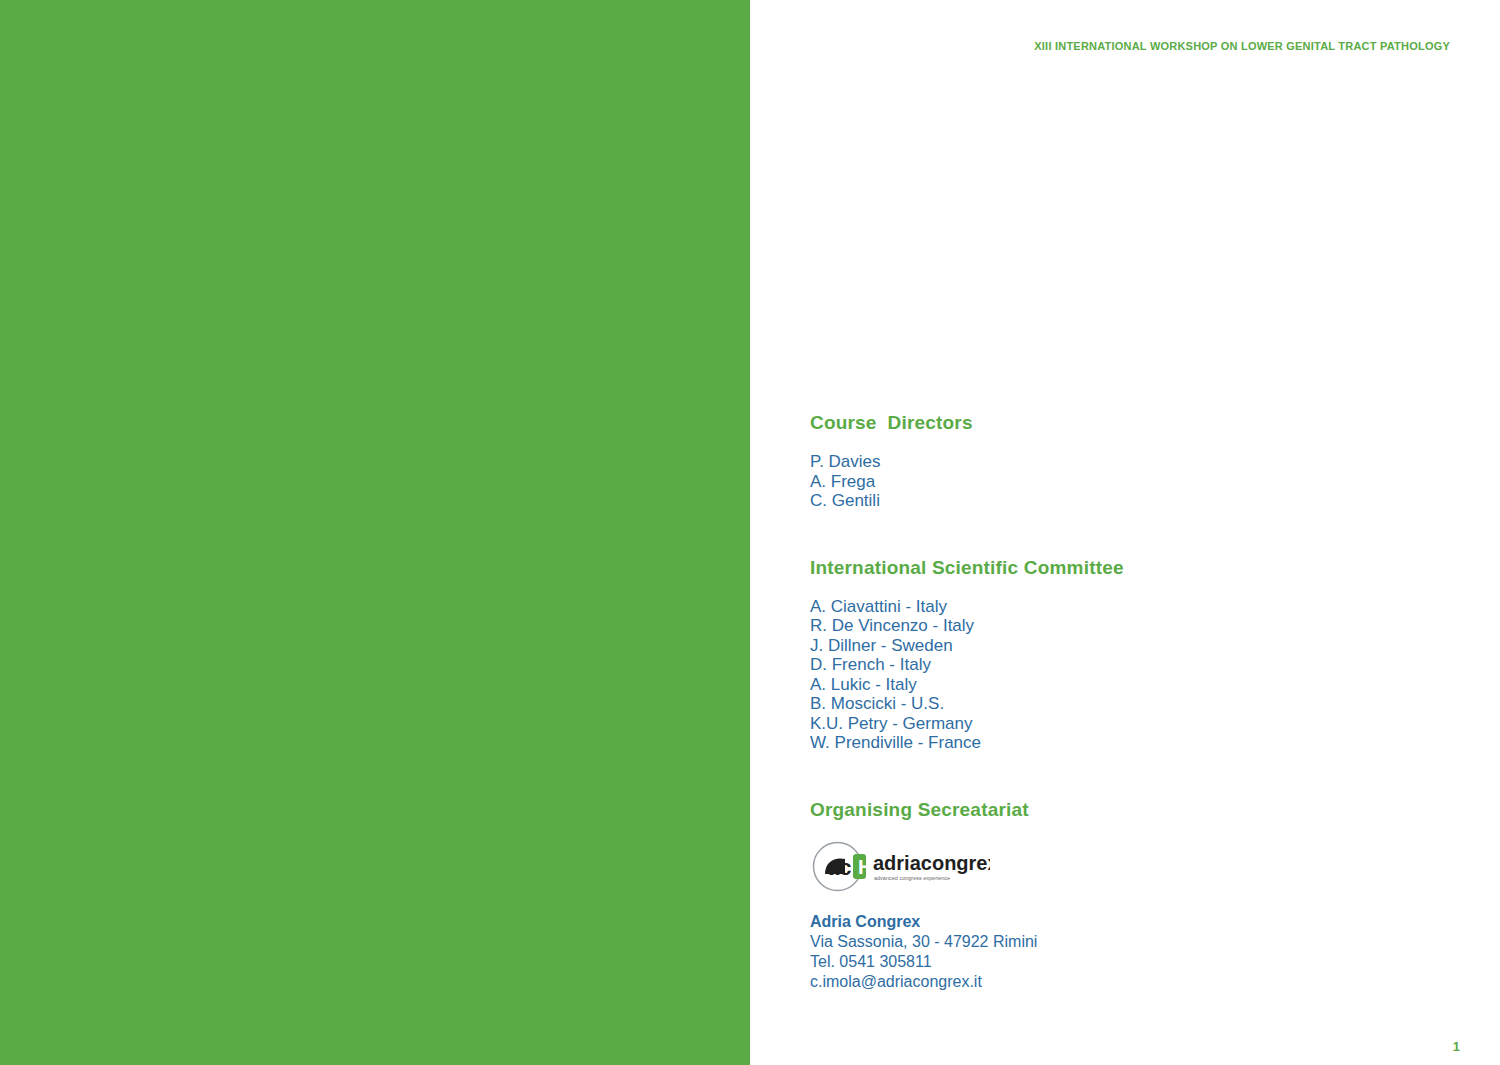XIII International Workshop on Lower Genital Tract Pathology
Course Directors
P. Davies
A. Frega
C. Gentili
International Scientific Committee
A. Ciavattini - Italy
R. De Vincenzo - Italy
J. Dillner - Sweden
D. French - Italy
A. Lukic - Italy
B. Moscicki - U.S.
K.U. Petry - Germany
W. Prendiville - France
Organising Secreatariat
ac H adriacongrex advanced congress experience
Adria Congrex
Via Sassonia, 30 - 47922 Rimini
Tel. 0541 305811
c.imola@adriacongrex.it
1